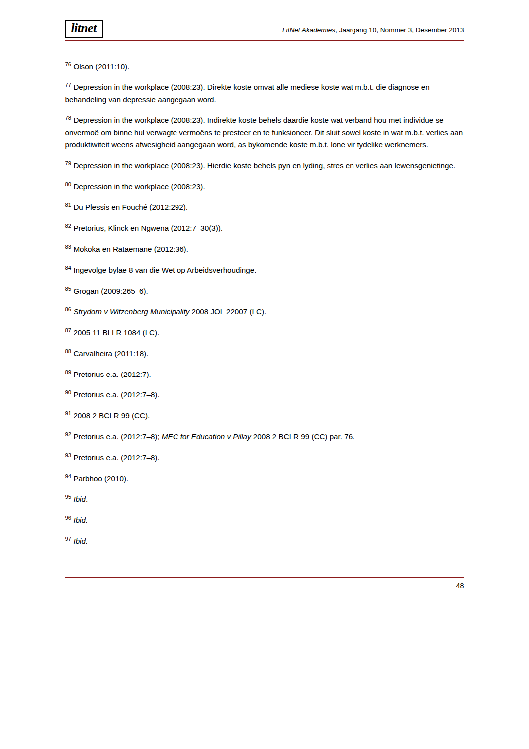litnet
LitNet Akademies, Jaargang 10, Nommer 3, Desember 2013
76 Olson (2011:10).
77 Depression in the workplace (2008:23). Direkte koste omvat alle mediese koste wat m.b.t. die diagnose en behandeling van depressie aangegaan word.
78 Depression in the workplace (2008:23). Indirekte koste behels daardie koste wat verband hou met individue se onvermoë om binne hul verwagte vermoëns te presteer en te funksioneer. Dit sluit sowel koste in wat m.b.t. verlies aan produktiwiteit weens afwesigheid aangegaan word, as bykomende koste m.b.t. lone vir tydelike werknemers.
79 Depression in the workplace (2008:23). Hierdie koste behels pyn en lyding, stres en verlies aan lewensgenietinge.
80 Depression in the workplace (2008:23).
81 Du Plessis en Fouché (2012:292).
82 Pretorius, Klinck en Ngwena (2012:7–30(3)).
83 Mokoka en Rataemane (2012:36).
84 Ingevolge bylae 8 van die Wet op Arbeidsverhoudinge.
85 Grogan (2009:265–6).
86 Strydom v Witzenberg Municipality 2008 JOL 22007 (LC).
87 2005 11 BLLR 1084 (LC).
88 Carvalheira (2011:18).
89 Pretorius e.a. (2012:7).
90 Pretorius e.a. (2012:7–8).
91 2008 2 BCLR 99 (CC).
92 Pretorius e.a. (2012:7–8); MEC for Education v Pillay 2008 2 BCLR 99 (CC) par. 76.
93 Pretorius e.a. (2012:7–8).
94 Parbhoo (2010).
95 Ibid.
96 Ibid.
97 Ibid.
48